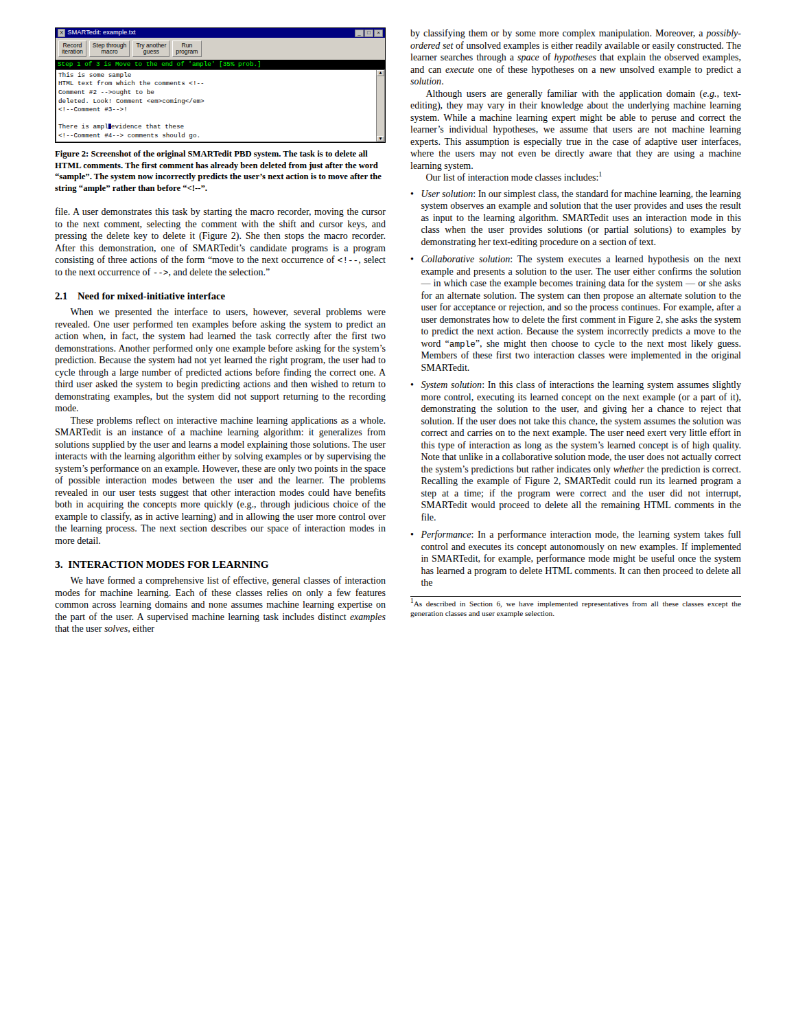XSMARTedit: example.txt
_□×
Record iteration Step through macro Try another guess Run program
Step 1 of 3 is Move to the end of 'ample' [35% prob.]
▲
▼
This is some sample
HTML text from which the comments <!--
Comment #2 -->ought to be
deleted. Look! Comment <em>coming</em>
<!--Comment #3-->!
There is ampl evidence that these
<!--Comment #4--> comments should go.
Figure 2: Screenshot of the original SMARTedit PBD system. The task is to delete all HTML comments. The first comment has already been deleted from just after the word “sample”. The system now incorrectly predicts the user’s next action is to move after the string “ample” rather than before “<!--”.
file. A user demonstrates this task by starting the macro recorder, moving the cursor to the next comment, selecting the comment with the shift and cursor keys, and pressing the delete key to delete it (Figure 2). She then stops the macro recorder. After this demonstration, one of SMARTedit’s candidate programs is a program consisting of three actions of the form “move to the next occurrence of <!--, select to the next occurrence of -->, and delete the selection.”
2.1 Need for mixed-initiative interface
When we presented the interface to users, however, several problems were revealed. One user performed ten examples before asking the system to predict an action when, in fact, the system had learned the task correctly after the first two demonstrations. Another performed only one example before asking for the system’s prediction. Because the system had not yet learned the right program, the user had to cycle through a large number of predicted actions before finding the correct one. A third user asked the system to begin predicting actions and then wished to return to demonstrating examples, but the system did not support returning to the recording mode.
These problems reflect on interactive machine learning applications as a whole. SMARTedit is an instance of a machine learning algorithm: it generalizes from solutions supplied by the user and learns a model explaining those solutions. The user interacts with the learning algorithm either by solving examples or by supervising the system’s performance on an example. However, these are only two points in the space of possible interaction modes between the user and the learner. The problems revealed in our user tests suggest that other interaction modes could have benefits both in acquiring the concepts more quickly (e.g., through judicious choice of the example to classify, as in active learning) and in allowing the user more control over the learning process. The next section describes our space of interaction modes in more detail.
3. INTERACTION MODES FOR LEARNING
We have formed a comprehensive list of effective, general classes of interaction modes for machine learning. Each of these classes relies on only a few features common across learning domains and none assumes machine learning expertise on the part of the user. A supervised machine learning task includes distinct examples that the user solves, either
by classifying them or by some more complex manipulation. Moreover, a possibly-ordered set of unsolved examples is either readily available or easily constructed. The learner searches through a space of hypotheses that explain the observed examples, and can execute one of these hypotheses on a new unsolved example to predict a solution.
Although users are generally familiar with the application domain (e.g., text-editing), they may vary in their knowledge about the underlying machine learning system. While a machine learning expert might be able to peruse and correct the learner’s individual hypotheses, we assume that users are not machine learning experts. This assumption is especially true in the case of adaptive user interfaces, where the users may not even be directly aware that they are using a machine learning system.
Our list of interaction mode classes includes:1
User solution: In our simplest class, the standard for machine learning, the learning system observes an example and solution that the user provides and uses the result as input to the learning algorithm. SMARTedit uses an interaction mode in this class when the user provides solutions (or partial solutions) to examples by demonstrating her text-editing procedure on a section of text.
Collaborative solution: The system executes a learned hypothesis on the next example and presents a solution to the user. The user either confirms the solution — in which case the example becomes training data for the system — or she asks for an alternate solution. The system can then propose an alternate solution to the user for acceptance or rejection, and so the process continues. For example, after a user demonstrates how to delete the first comment in Figure 2, she asks the system to predict the next action. Because the system incorrectly predicts a move to the word “ample”, she might then choose to cycle to the next most likely guess. Members of these first two interaction classes were implemented in the original SMARTedit.
System solution: In this class of interactions the learning system assumes slightly more control, executing its learned concept on the next example (or a part of it), demonstrating the solution to the user, and giving her a chance to reject that solution. If the user does not take this chance, the system assumes the solution was correct and carries on to the next example. The user need exert very little effort in this type of interaction as long as the system’s learned concept is of high quality. Note that unlike in a collaborative solution mode, the user does not actually correct the system’s predictions but rather indicates only whether the prediction is correct. Recalling the example of Figure 2, SMARTedit could run its learned program a step at a time; if the program were correct and the user did not interrupt, SMARTedit would proceed to delete all the remaining HTML comments in the file.
Performance: In a performance interaction mode, the learning system takes full control and executes its concept autonomously on new examples. If implemented in SMARTedit, for example, performance mode might be useful once the system has learned a program to delete HTML comments. It can then proceed to delete all the
1As described in Section 6, we have implemented representatives from all these classes except the generation classes and user example selection.